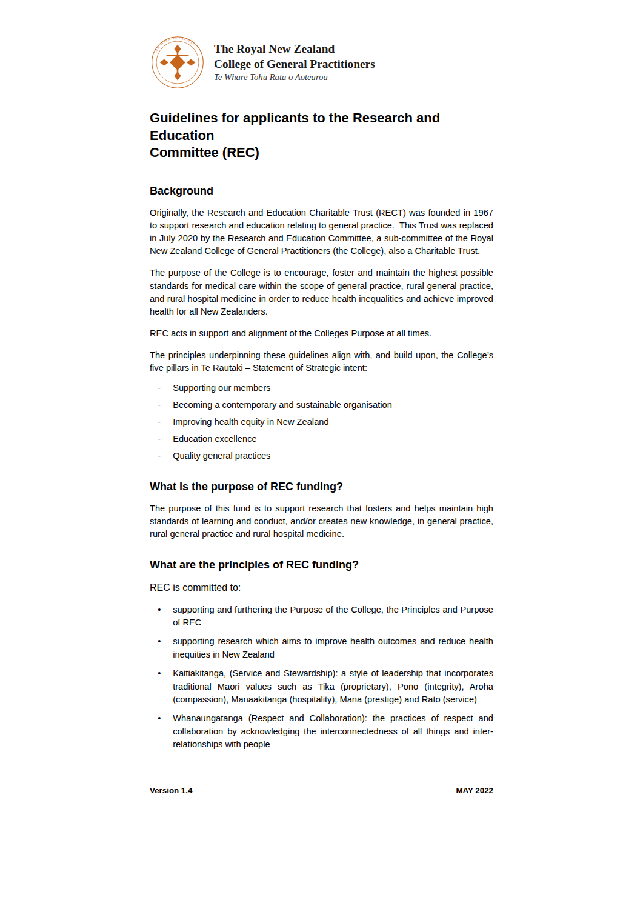CUM SCIENTIA CARITAS
The Royal New Zealand
College of General Practitioners
Te Whare Tohu Rata o Aotearoa
Guidelines for applicants to the Research and Education
Committee (REC)
Background
Originally, the Research and Education Charitable Trust (RECT) was founded in 1967 to support research and education relating to general practice. This Trust was replaced in July 2020 by the Research and Education Committee, a sub-committee of the Royal New Zealand College of General Practitioners (the College), also a Charitable Trust.
The purpose of the College is to encourage, foster and maintain the highest possible standards for medical care within the scope of general practice, rural general practice, and rural hospital medicine in order to reduce health inequalities and achieve improved health for all New Zealanders.
REC acts in support and alignment of the Colleges Purpose at all times.
The principles underpinning these guidelines align with, and build upon, the College’s five pillars in Te Rautaki – Statement of Strategic intent:
Supporting our members
Becoming a contemporary and sustainable organisation
Improving health equity in New Zealand
Education excellence
Quality general practices
What is the purpose of REC funding?
The purpose of this fund is to support research that fosters and helps maintain high standards of learning and conduct, and/or creates new knowledge, in general practice, rural general practice and rural hospital medicine.
What are the principles of REC funding?
REC is committed to:
supporting and furthering the Purpose of the College, the Principles and Purpose of REC
supporting research which aims to improve health outcomes and reduce health inequities in New Zealand
Kaitiakitanga, (Service and Stewardship): a style of leadership that incorporates traditional Māori values such as Tika (proprietary), Pono (integrity), Aroha (compassion), Manaakitanga (hospitality), Mana (prestige) and Rato (service)
Whanaungatanga (Respect and Collaboration): the practices of respect and collaboration by acknowledging the interconnectedness of all things and inter-relationships with people
Version 1.4 MAY 2022